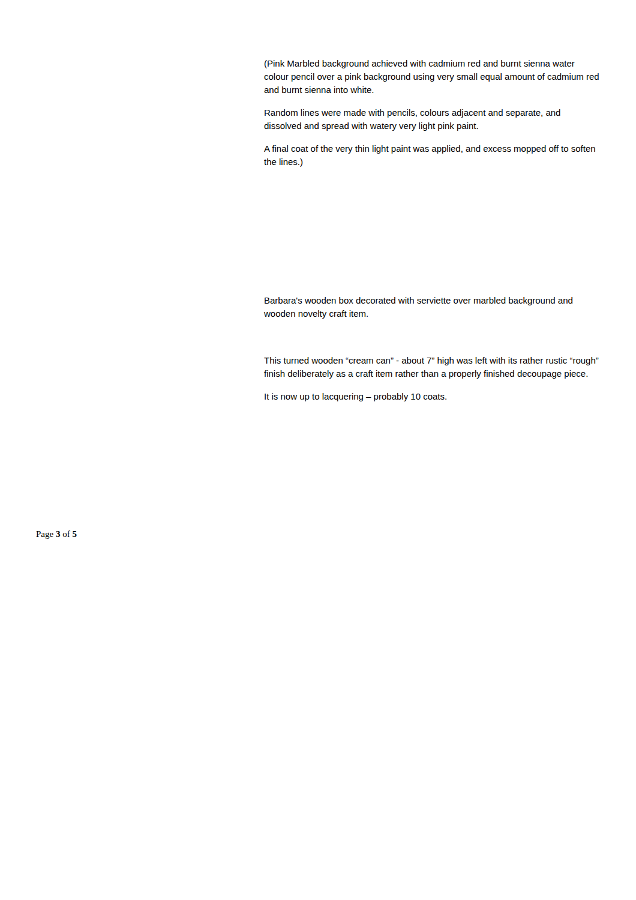(Pink Marbled background achieved with cadmium red and burnt sienna water colour pencil over a pink background using very small equal amount of cadmium red and burnt sienna into white.
Random lines were made with pencils, colours adjacent and separate, and dissolved and spread with watery very light pink paint.
A final coat of the very thin light paint was applied, and excess mopped off to soften the lines.)
Barbara's wooden box decorated with serviette over marbled background and wooden novelty craft item.
This turned wooden “cream can” - about 7” high was left with its rather rustic “rough” finish deliberately as a craft item rather than a properly finished decoupage piece.
It is now up to lacquering – probably 10 coats.
Page 3 of 5